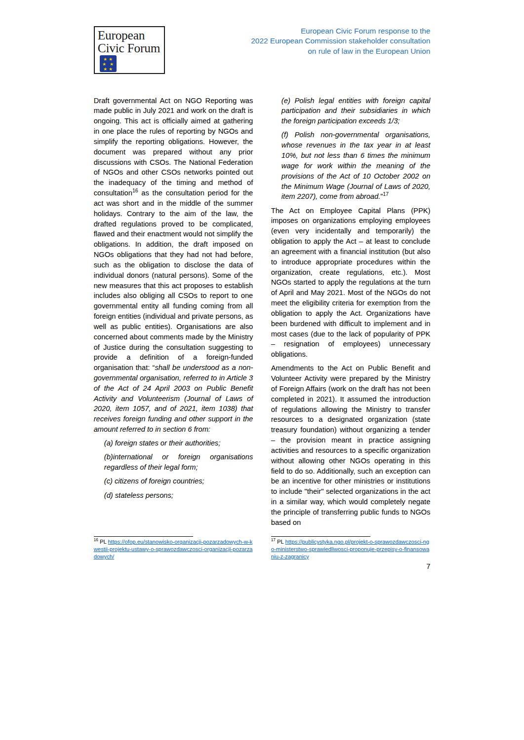EuropeanCivic Forum
European Civic Forum response to the
2022 European Commission stakeholder consultation
on rule of law in the European Union
Draft governmental Act on NGO Reporting was made public in July 2021 and work on the draft is ongoing. This act is officially aimed at gathering in one place the rules of reporting by NGOs and simplify the reporting obligations. However, the document was prepared without any prior discussions with CSOs. The National Federation of NGOs and other CSOs networks pointed out the inadequacy of the timing and method of consultation16 as the consultation period for the act was short and in the middle of the summer holidays. Contrary to the aim of the law, the drafted regulations proved to be complicated, flawed and their enactment would not simplify the obligations. In addition, the draft imposed on NGOs obligations that they had not had before, such as the obligation to disclose the data of individual donors (natural persons). Some of the new measures that this act proposes to establish includes also obliging all CSOs to report to one governmental entity all funding coming from all foreign entities (individual and private persons, as well as public entities). Organisations are also concerned about comments made by the Ministry of Justice during the consultation suggesting to provide a definition of a foreign-funded organisation that: “shall be understood as a non-governmental organisation, referred to in Article 3 of the Act of 24 April 2003 on Public Benefit Activity and Volunteerism (Journal of Laws of 2020, item 1057, and of 2021, item 1038) that receives foreign funding and other support in the amount referred to in section 6 from:
(a) foreign states or their authorities;
(b)international or foreign organisations regardless of their legal form;
(c) citizens of foreign countries;
(d) stateless persons;
16 PL https://ofop.eu/stanowisko-organizacji-pozarzadowych-w-kwestii-projektu-ustawy-o-sprawozdawczosci-organizacji-pozarzadowych/
(e) Polish legal entities with foreign capital participation and their subsidiaries in which the foreign participation exceeds 1/3;
(f) Polish non-governmental organisations, whose revenues in the tax year in at least 10%, but not less than 6 times the minimum wage for work within the meaning of the provisions of the Act of 10 October 2002 on the Minimum Wage (Journal of Laws of 2020, item 2207), come from abroad.”17
The Act on Employee Capital Plans (PPK) imposes on organizations employing employees (even very incidentally and temporarily) the obligation to apply the Act – at least to conclude an agreement with a financial institution (but also to introduce appropriate procedures within the organization, create regulations, etc.). Most NGOs started to apply the regulations at the turn of April and May 2021. Most of the NGOs do not meet the eligibility criteria for exemption from the obligation to apply the Act. Organizations have been burdened with difficult to implement and in most cases (due to the lack of popularity of PPK – resignation of employees) unnecessary obligations.
Amendments to the Act on Public Benefit and Volunteer Activity were prepared by the Ministry of Foreign Affairs (work on the draft has not been completed in 2021). It assumed the introduction of regulations allowing the Ministry to transfer resources to a designated organization (state treasury foundation) without organizing a tender – the provision meant in practice assigning activities and resources to a specific organization without allowing other NGOs operating in this field to do so. Additionally, such an exception can be an incentive for other ministries or institutions to include "their" selected organizations in the act in a similar way, which would completely negate the principle of transferring public funds to NGOs based on
17 PL https://publicystyka.ngo.pl/projekt-o-sprawozdawczosci-ngo-ministerstwo-sprawiedliwosci-proponuje-przepisy-o-finansowaniu-z-zagranicy
7